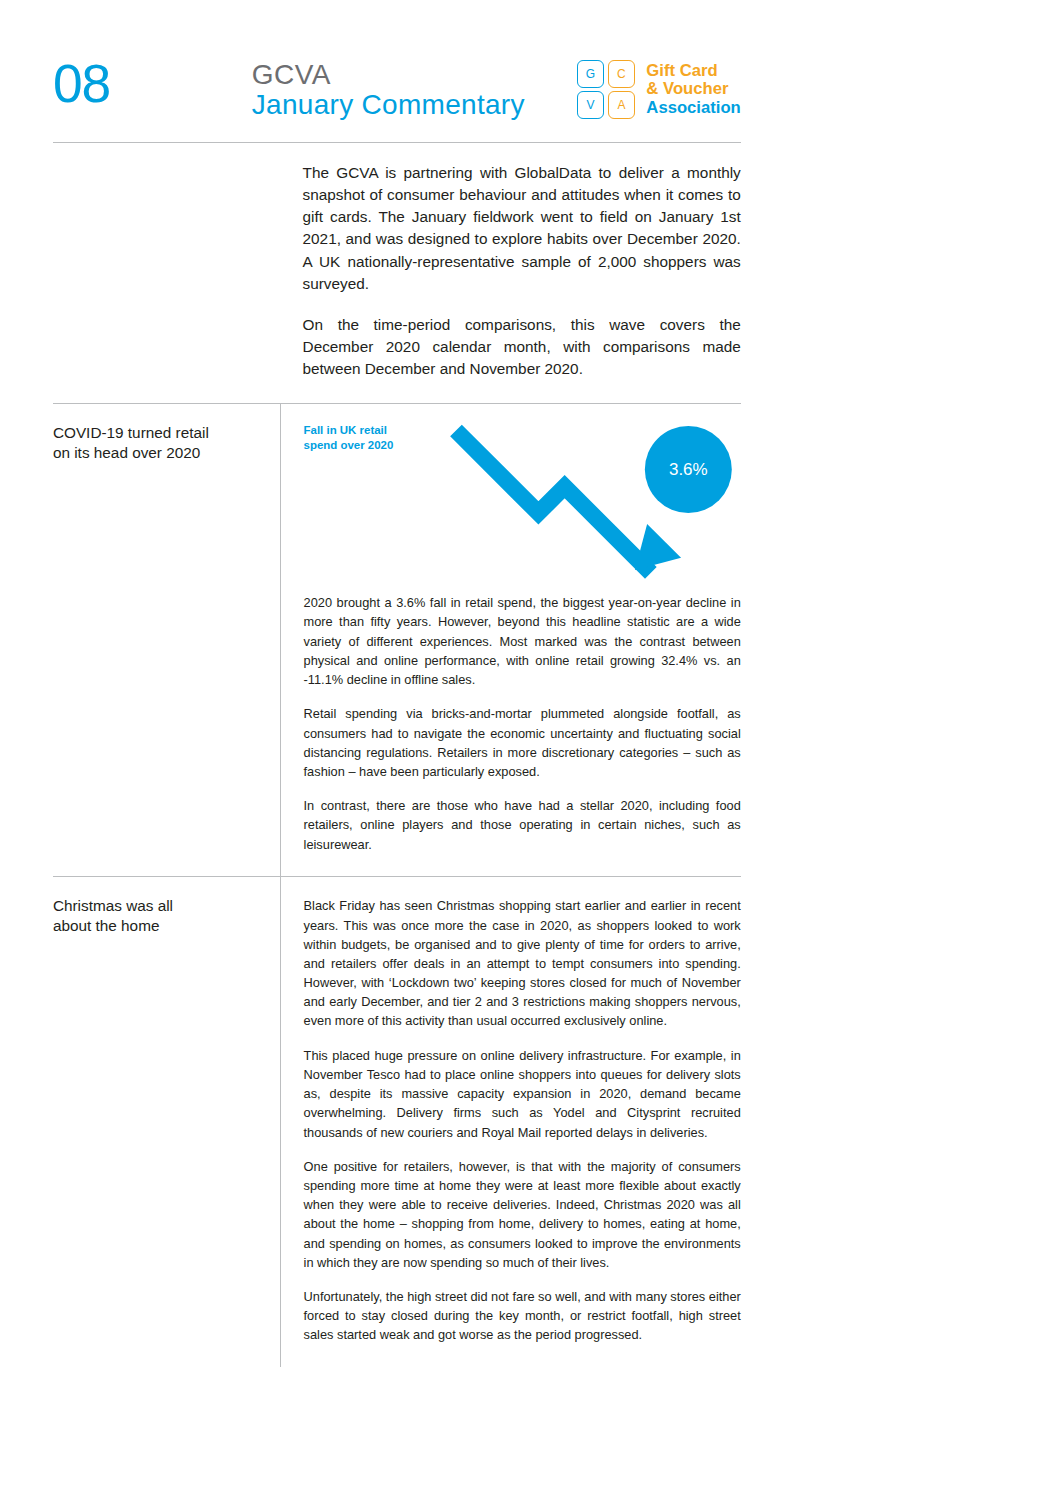08
GCVA
January Commentary
G
C
V
A
Gift Card
& Voucher
Association
The GCVA is partnering with GlobalData to deliver a monthly snapshot of consumer behaviour and attitudes when it comes to gift cards. The January fieldwork went to field on January 1st 2021, and was designed to explore habits over December 2020. A UK nationally-representative sample of 2,000 shoppers was surveyed.
On the time-period comparisons, this wave covers the December 2020 calendar month, with comparisons made between December and November 2020.
COVID-19 turned retail
on its head over 2020
Fall in UK retail
spend over 2020
3.6%
2020 brought a 3.6% fall in retail spend, the biggest year-on-year decline in more than fifty years. However, beyond this headline statistic are a wide variety of different experiences. Most marked was the contrast between physical and online performance, with online retail growing 32.4% vs. an -11.1% decline in offline sales.
Retail spending via bricks-and-mortar plummeted alongside footfall, as consumers had to navigate the economic uncertainty and fluctuating social distancing regulations. Retailers in more discretionary categories – such as fashion – have been particularly exposed.
In contrast, there are those who have had a stellar 2020, including food retailers, online players and those operating in certain niches, such as leisurewear.
Christmas was all
about the home
Black Friday has seen Christmas shopping start earlier and earlier in recent years. This was once more the case in 2020, as shoppers looked to work within budgets, be organised and to give plenty of time for orders to arrive, and retailers offer deals in an attempt to tempt consumers into spending. However, with ‘Lockdown two’ keeping stores closed for much of November and early December, and tier 2 and 3 restrictions making shoppers nervous, even more of this activity than usual occurred exclusively online.
This placed huge pressure on online delivery infrastructure. For example, in November Tesco had to place online shoppers into queues for delivery slots as, despite its massive capacity expansion in 2020, demand became overwhelming. Delivery firms such as Yodel and Citysprint recruited thousands of new couriers and Royal Mail reported delays in deliveries.
One positive for retailers, however, is that with the majority of consumers spending more time at home they were at least more flexible about exactly when they were able to receive deliveries. Indeed, Christmas 2020 was all about the home – shopping from home, delivery to homes, eating at home, and spending on homes, as consumers looked to improve the environments in which they are now spending so much of their lives.
Unfortunately, the high street did not fare so well, and with many stores either forced to stay closed during the key month, or restrict footfall, high street sales started weak and got worse as the period progressed.